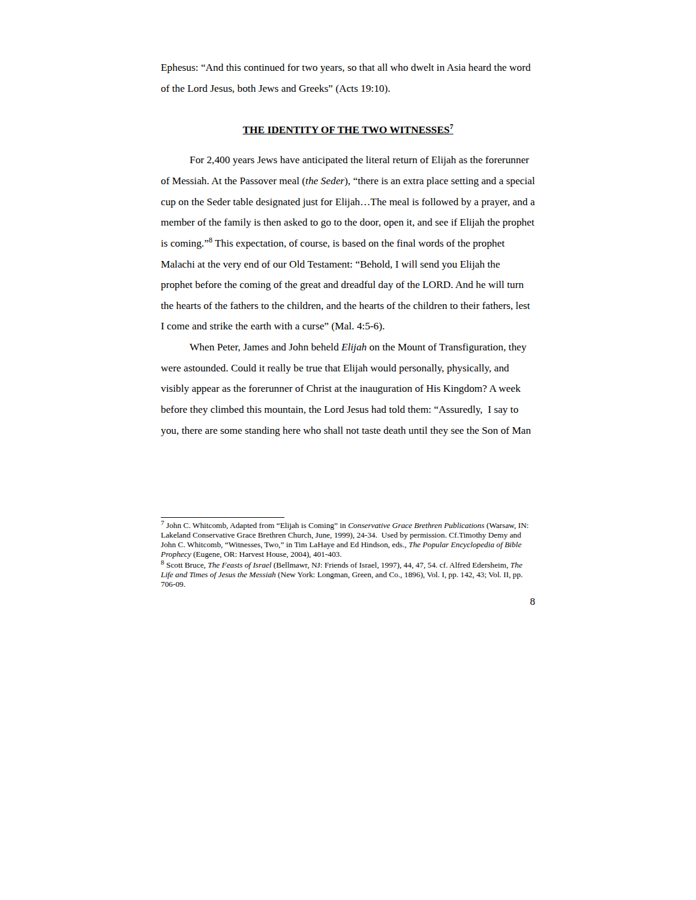Ephesus: “And this continued for two years, so that all who dwelt in Asia heard the word
of the Lord Jesus, both Jews and Greeks” (Acts 19:10).
THE IDENTITY OF THE TWO WITNESSES7
For 2,400 years Jews have anticipated the literal return of Elijah as the forerunner
of Messiah. At the Passover meal (the Seder), “there is an extra place setting and a special
cup on the Seder table designated just for Elijah…The meal is followed by a prayer, and a
member of the family is then asked to go to the door, open it, and see if Elijah the prophet
is coming.”8 This expectation, of course, is based on the final words of the prophet
Malachi at the very end of our Old Testament: “Behold, I will send you Elijah the
prophet before the coming of the great and dreadful day of the LORD. And he will turn
the hearts of the fathers to the children, and the hearts of the children to their fathers, lest
I come and strike the earth with a curse” (Mal. 4:5-6).
When Peter, James and John beheld Elijah on the Mount of Transfiguration, they
were astounded. Could it really be true that Elijah would personally, physically, and
visibly appear as the forerunner of Christ at the inauguration of His Kingdom? A week
before they climbed this mountain, the Lord Jesus had told them: “Assuredly, I say to
you, there are some standing here who shall not taste death until they see the Son of Man
7 John C. Whitcomb, Adapted from “Elijah is Coming” in Conservative Grace Brethren Publications (Warsaw, IN: Lakeland Conservative Grace Brethren Church, June, 1999), 24-34. Used by permission. Cf.Timothy Demy and John C. Whitcomb, “Witnesses, Two,” in Tim LaHaye and Ed Hindson, eds., The Popular Encyclopedia of Bible Prophecy (Eugene, OR: Harvest House, 2004), 401-403.
8 Scott Bruce, The Feasts of Israel (Bellmawr, NJ: Friends of Israel, 1997), 44, 47, 54. cf. Alfred Edersheim, The Life and Times of Jesus the Messiah (New York: Longman, Green, and Co., 1896), Vol. I, pp. 142, 43; Vol. II, pp. 706-09.
8